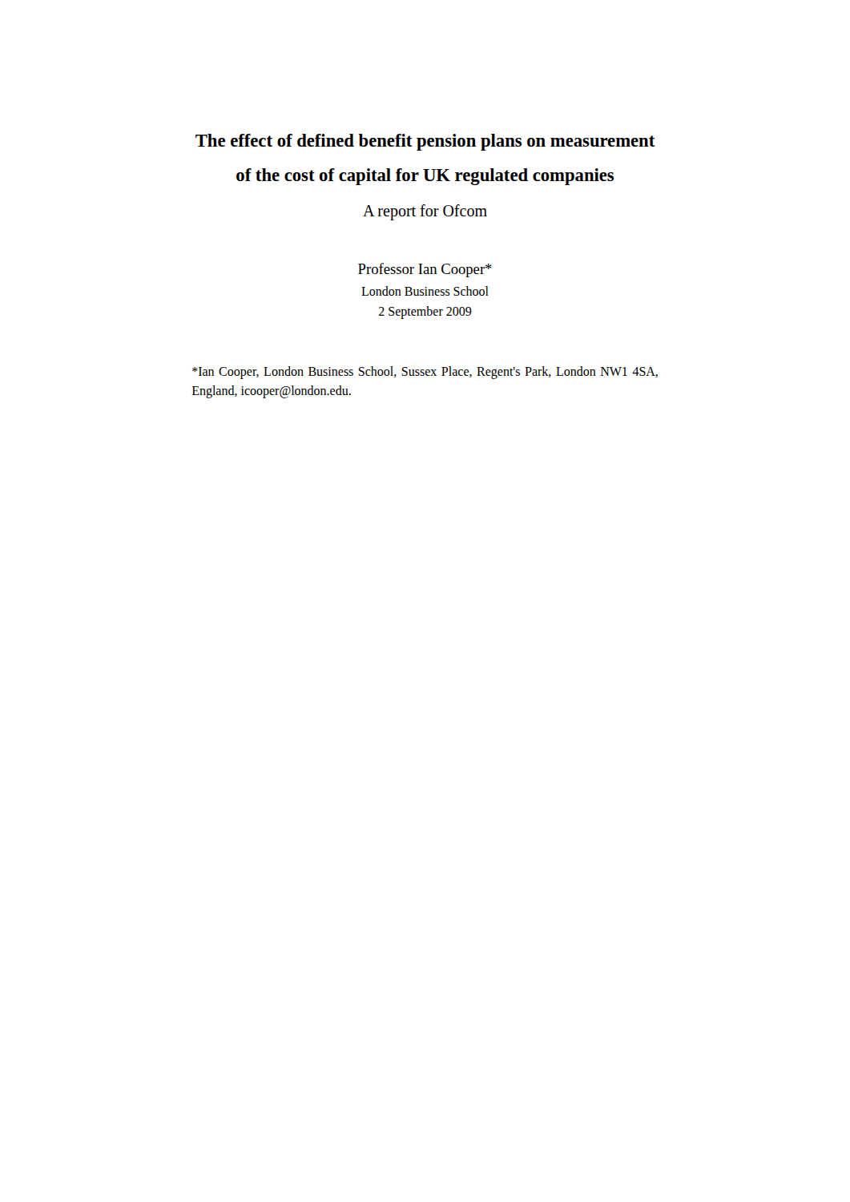The effect of defined benefit pension plans on measurement of the cost of capital for UK regulated companies
A report for Ofcom
Professor Ian Cooper*
London Business School
2 September 2009
*Ian Cooper, London Business School, Sussex Place, Regent's Park, London NW1 4SA, England, icooper@london.edu.